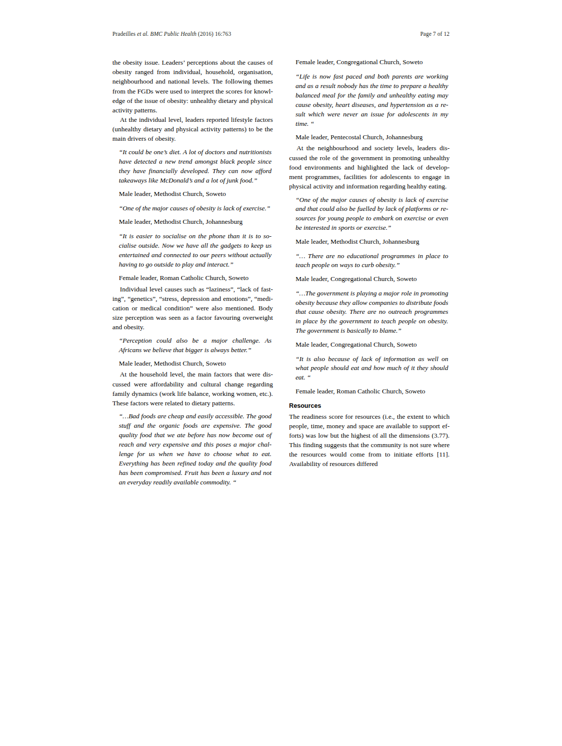Pradeilles et al. BMC Public Health (2016) 16:763
Page 7 of 12
the obesity issue. Leaders’ perceptions about the causes of obesity ranged from individual, household, organisation, neighbourhood and national levels. The following themes from the FGDs were used to interpret the scores for knowledge of the issue of obesity: unhealthy dietary and physical activity patterns.
At the individual level, leaders reported lifestyle factors (unhealthy dietary and physical activity patterns) to be the main drivers of obesity.
“It could be one’s diet. A lot of doctors and nutritionists have detected a new trend amongst black people since they have financially developed. They can now afford takeaways like McDonald’s and a lot of junk food.”
Male leader, Methodist Church, Soweto
“One of the major causes of obesity is lack of exercise.”
Male leader, Methodist Church, Johannesburg
“It is easier to socialise on the phone than it is to socialise outside. Now we have all the gadgets to keep us entertained and connected to our peers without actually having to go outside to play and interact.”
Female leader, Roman Catholic Church, Soweto
Individual level causes such as “laziness”, “lack of fasting”, “genetics”, “stress, depression and emotions”, “medication or medical condition” were also mentioned. Body size perception was seen as a factor favouring overweight and obesity.
“Perception could also be a major challenge. As Africans we believe that bigger is always better.”
Male leader, Methodist Church, Soweto
At the household level, the main factors that were discussed were affordability and cultural change regarding family dynamics (work life balance, working women, etc.). These factors were related to dietary patterns.
“…Bad foods are cheap and easily accessible. The good stuff and the organic foods are expensive. The good quality food that we ate before has now become out of reach and very expensive and this poses a major challenge for us when we have to choose what to eat. Everything has been refined today and the quality food has been compromised. Fruit has been a luxury and not an everyday readily available commodity. “
Female leader, Congregational Church, Soweto
“Life is now fast paced and both parents are working and as a result nobody has the time to prepare a healthy balanced meal for the family and unhealthy eating may cause obesity, heart diseases, and hypertension as a result which were never an issue for adolescents in my time. “
Male leader, Pentecostal Church, Johannesburg
At the neighbourhood and society levels, leaders discussed the role of the government in promoting unhealthy food environments and highlighted the lack of development programmes, facilities for adolescents to engage in physical activity and information regarding healthy eating.
“One of the major causes of obesity is lack of exercise and that could also be fuelled by lack of platforms or resources for young people to embark on exercise or even be interested in sports or exercise.”
Male leader, Methodist Church, Johannesburg
“… There are no educational programmes in place to teach people on ways to curb obesity.”
Male leader, Congregational Church, Soweto
“…The government is playing a major role in promoting obesity because they allow companies to distribute foods that cause obesity. There are no outreach programmes in place by the government to teach people on obesity. The government is basically to blame.”
Male leader, Congregational Church, Soweto
“It is also because of lack of information as well on what people should eat and how much of it they should eat. “
Female leader, Roman Catholic Church, Soweto
Resources
The readiness score for resources (i.e., the extent to which people, time, money and space are available to support efforts) was low but the highest of all the dimensions (3.77). This finding suggests that the community is not sure where the resources would come from to initiate efforts [11]. Availability of resources differed